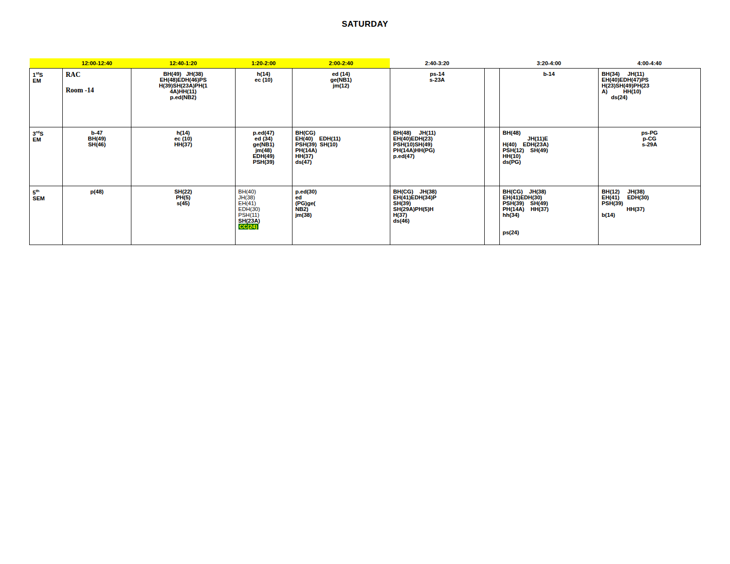SATURDAY
| | 12:00-12:40 | 12:40-1:20 | 1:20-2:00 | 2:00-2:40 | 2:40-3:20 | | 3:20-4:00 | 4:00-4:40 |
| --- | --- | --- | --- | --- | --- | --- | --- | --- |
| 1 st S EM | RAC Room -14 | BH(49) JH(38) EH(48)EDH(46)PS H(39)SH(23A)PH(1 4A)HH(11) p.ed(NB2) | h(14) ec (10) | ed (14) ge(NB1) jm(12) | ps-14 s-23A | | b-14 | BH(34) JH(11) EH(40)EDH(47)PS H(23)SH(49)PH(23 A) HH(10) ds(24) |
| 3 rd S EM | b-47 BH(49) SH(46) | h(14) ec (10) HH(37) | p.ed(47) ed (34) ge(NB1) jm(48) EDH(49) PSH(39) | BH(CG) EH(40) EDH(11) PSH(39) SH(10) PH(14A) HH(37) ds(47) | BH(48) JH(11) EH(40)EDH(23) PSH(10)SH(49) PH(14A)HH(PG) p.ed(47) | | BH(48) JH(11)E H(40) EDH(23A) PSH(12) SH(49) HH(10) ds(PG) | ps-PG p-CG s-29A |
| 5 th SEM | p(48) | SH(22) PH(5) s(45) | BH(40) JH(38) EH(41) EDH(30) PSH(11) SH(23A) CC(24) | p.ed(30) ed (PG)ge( NB2) jm(38) | BH(CG) JH(38) EH(41)EDH(34)P SH(39) SH(29A)PH(5)H H(37) ds(46) | | BH(CG) JH(38) EH(41)EDH(30) PSH(39) SH(49) PH(14A) HH(37) hh(34) ps(24) | BH(12) JH(38) EH(41) EDH(30) PSH(39) HH(37) b(14) |